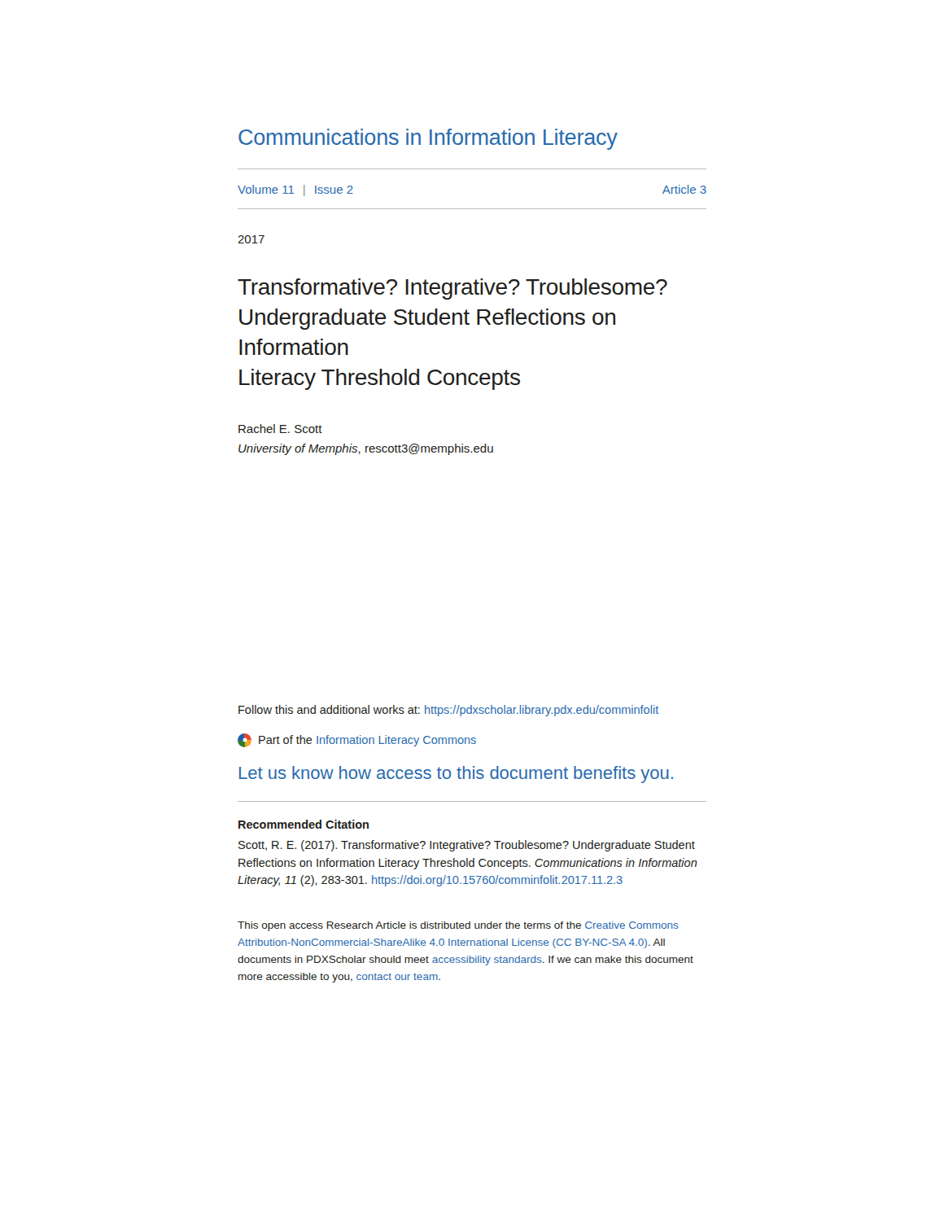Communications in Information Literacy
Volume 11|Issue 2
Article 3
2017
Transformative? Integrative? Troublesome?
Undergraduate Student Reflections on Information
Literacy Threshold Concepts
Rachel E. Scott
University of Memphis, rescott3@memphis.edu
Follow this and additional works at: https://pdxscholar.library.pdx.edu/comminfolit
Part of the Information Literacy Commons
Let us know how access to this document benefits you.
Recommended Citation
Scott, R. E. (2017). Transformative? Integrative? Troublesome? Undergraduate Student Reflections on Information Literacy Threshold Concepts. Communications in Information Literacy, 11 (2), 283-301. https://doi.org/10.15760/comminfolit.2017.11.2.3
This open access Research Article is distributed under the terms of the Creative Commons Attribution-NonCommercial-ShareAlike 4.0 International License (CC BY-NC-SA 4.0). All documents in PDXScholar should meet accessibility standards. If we can make this document more accessible to you, contact our team.